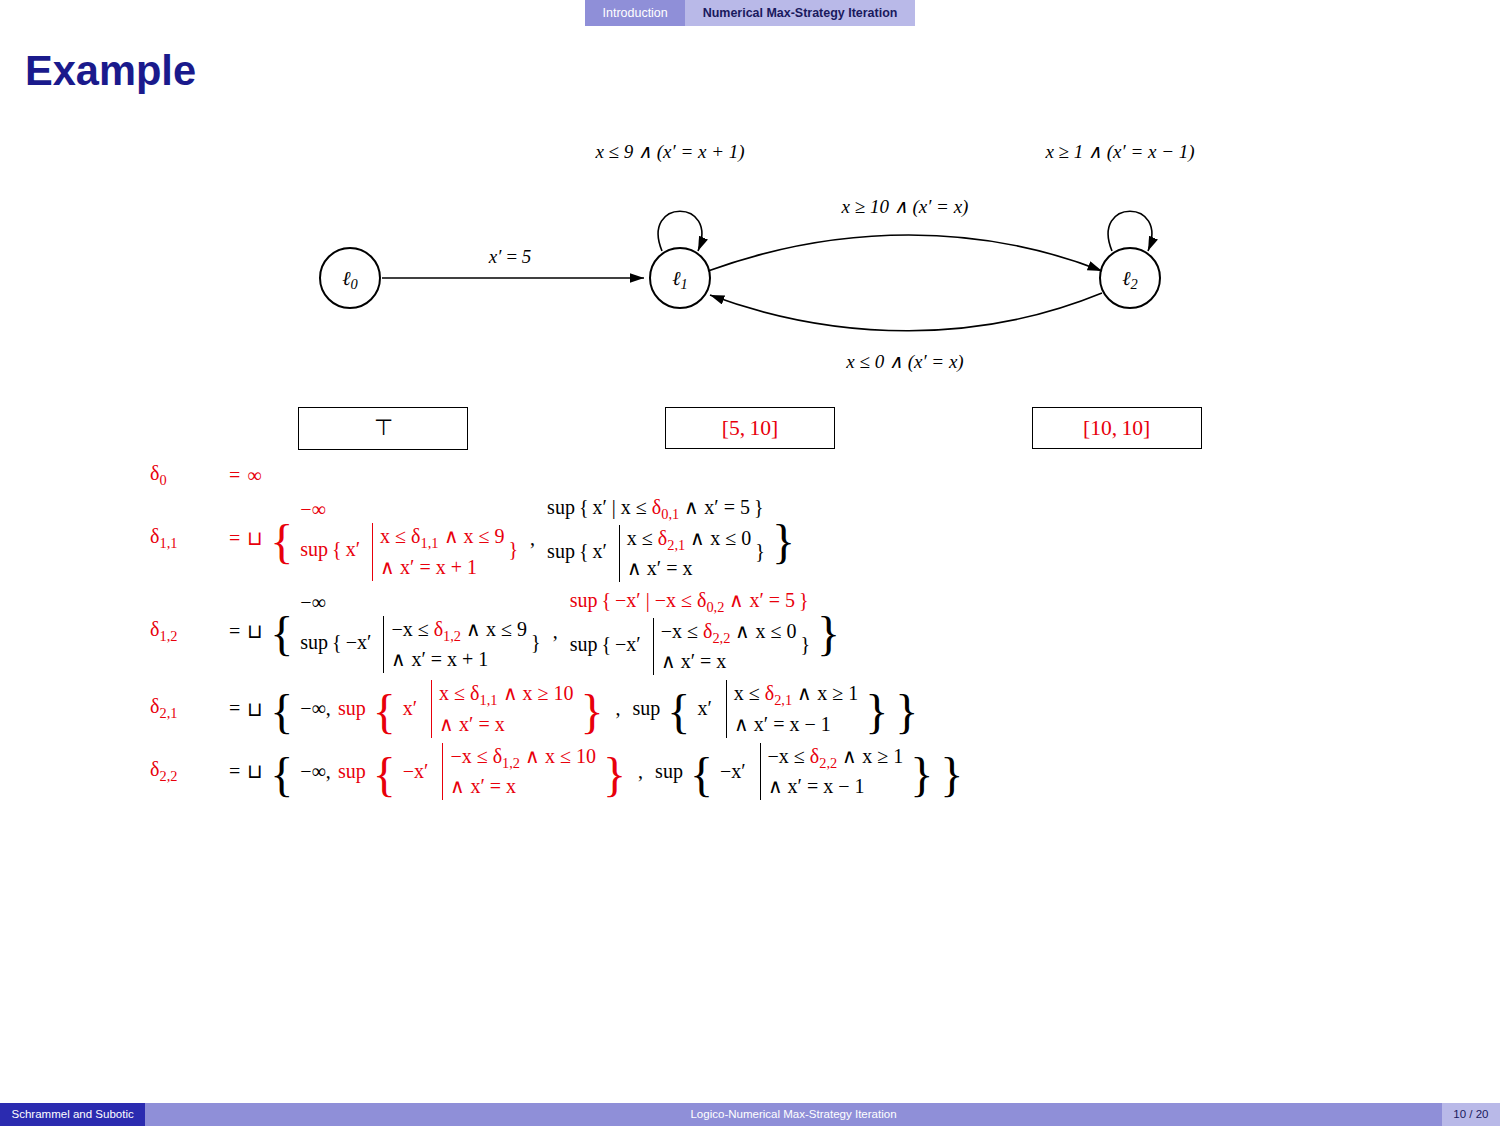Introduction
Numerical Max-Strategy Iteration
Example
ℓ0 ℓ1 ℓ2 x′ = 5 x ≤ 9 ∧ (x′ = x + 1) x ≥ 1 ∧ (x′ = x − 1) x ≥ 10 ∧ (x′ = x) x ≤ 0 ∧ (x′ = x)
⊤
[5, 10]
[10, 10]
δ0 = ∞
δ1,1 = ⊔ { −∞ sup { x′ x ≤ δ1,1 ∧ x ≤ 9∧ x′ = x + 1 } , sup { x′ | x ≤ δ0,1 ∧ x′ = 5 } sup { x′ x ≤ δ2,1 ∧ x ≤ 0∧ x′ = x } }
δ1,2 = ⊔ { −∞ sup { −x′ −x ≤ δ1,2 ∧ x ≤ 9∧ x′ = x + 1 } , sup { −x′ | −x ≤ δ0,2 ∧ x′ = 5 } sup { −x′ −x ≤ δ2,2 ∧ x ≤ 0∧ x′ = x } }
δ2,1 = ⊔ { −∞, sup { x′ x ≤ δ1,1 ∧ x ≥ 10∧ x′ = x } , sup { x′ x ≤ δ2,1 ∧ x ≥ 1∧ x′ = x − 1 } }
δ2,2 = ⊔ { −∞, sup { −x′ −x ≤ δ1,2 ∧ x ≤ 10∧ x′ = x } , sup { −x′ −x ≤ δ2,2 ∧ x ≥ 1∧ x′ = x − 1 } }
Schrammel and Subotic
Logico-Numerical Max-Strategy Iteration
10 / 20